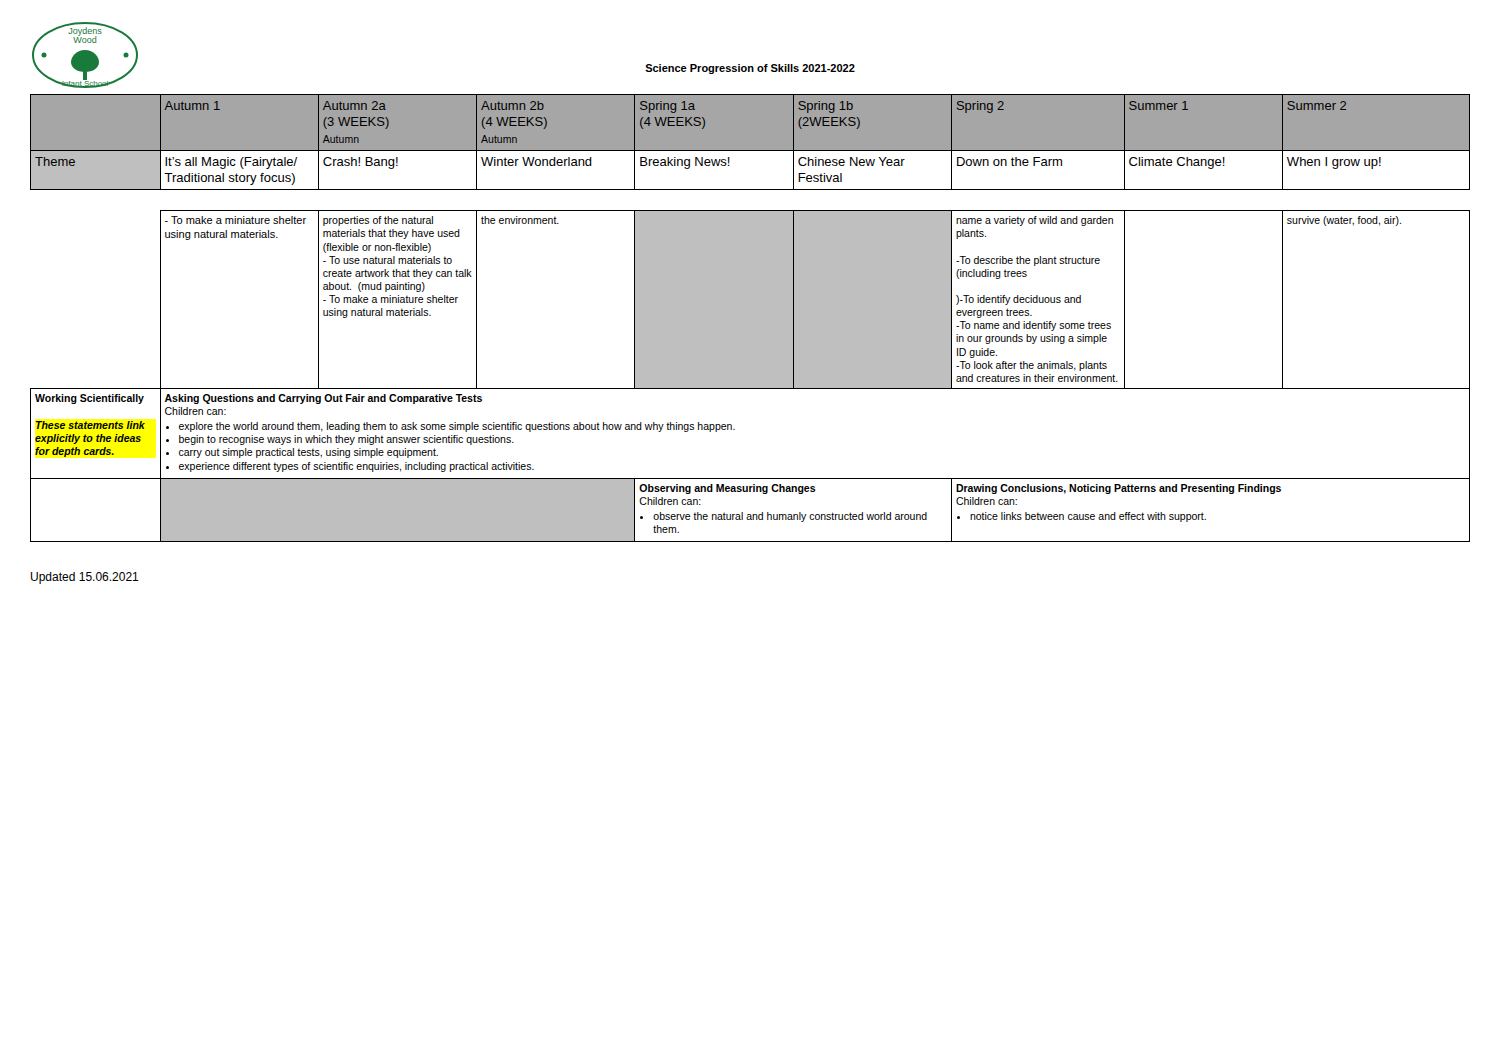Joydens Wood Infant School
Science Progression of Skills 2021-2022
| | Autumn 1 | Autumn 2a (3 WEEKS) Autumn | Autumn 2b (4 WEEKS) Autumn | Spring 1a (4 WEEKS) | Spring 1b (2WEEKS) | Spring 2 | Summer 1 | Summer 2 |
| Theme | It’s all Magic (Fairytale/ Traditional story focus) | Crash! Bang! | Winter Wonderland | Breaking News! | Chinese New Year Festival | Down on the Farm | Climate Change! | When I grow up! |
| | - To make a miniature shelter using natural materials. | properties of the natural materials that they have used (flexible or non-flexible) - To use natural materials to create artwork that they can talk about. (mud painting) - To make a miniature shelter using natural materials. | the environment. | | | name a variety of wild and garden plants. -To describe the plant structure (including trees )-To identify deciduous and evergreen trees. -To name and identify some trees in our grounds by using a simple ID guide. -To look after the animals, plants and creatures in their environment. | | survive (water, food, air). |
| Working Scientifically These statements link explicitly to the ideas for depth cards. | Asking Questions and Carrying Out Fair and Comparative Tests Children can: explore the world around them, leading them to ask some simple scientific questions about how and why things happen. begin to recognise ways in which they might answer scientific questions. carry out simple practical tests, using simple equipment. experience different types of scientific enquiries, including practical activities. |
| | | Observing and Measuring Changes Children can: observe the natural and humanly constructed world around them. | Drawing Conclusions, Noticing Patterns and Presenting Findings Children can: notice links between cause and effect with support. |
Updated 15.06.2021